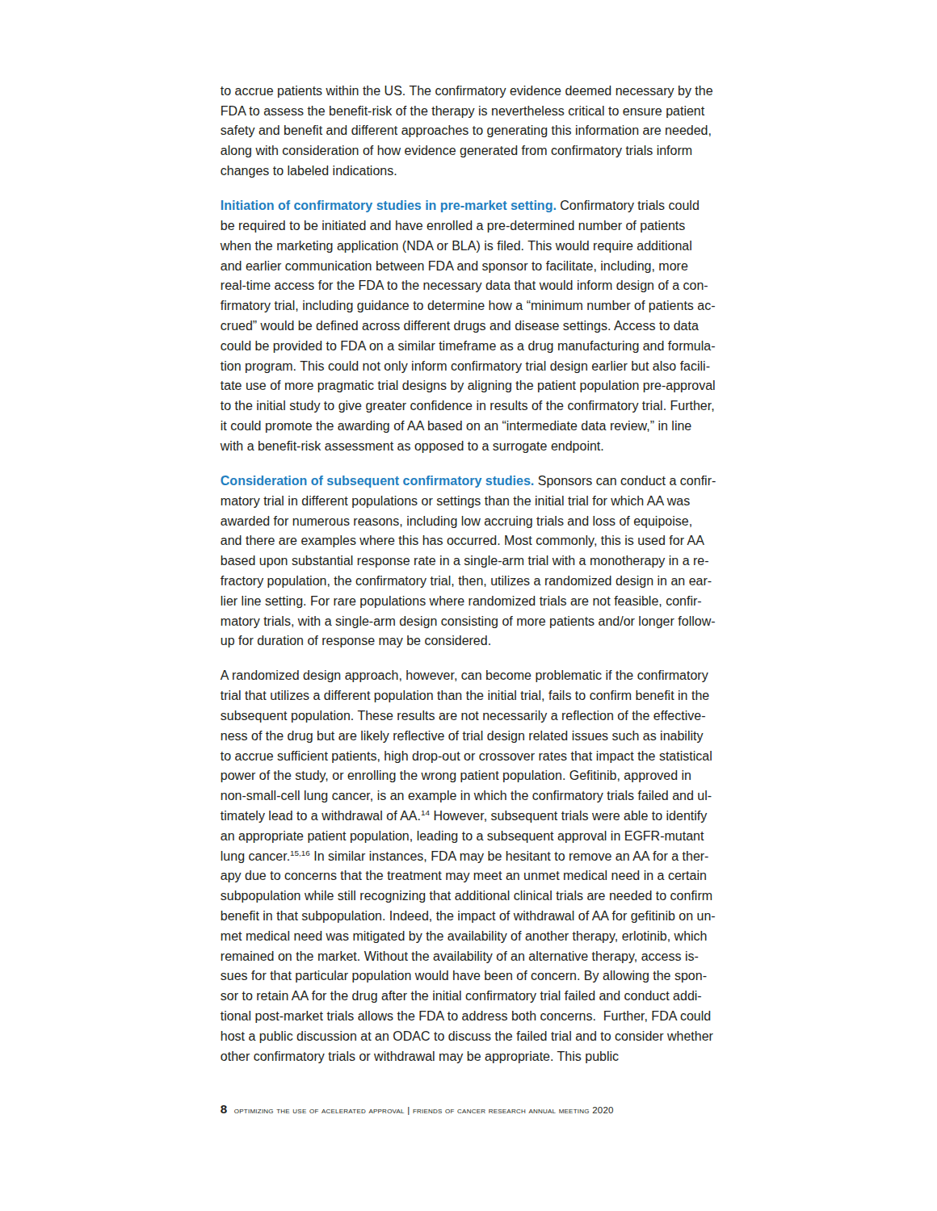to accrue patients within the US. The confirmatory evidence deemed necessary by the FDA to assess the benefit-risk of the therapy is nevertheless critical to ensure patient safety and benefit and different approaches to generating this information are needed, along with consideration of how evidence generated from confirmatory trials inform changes to labeled indications.
Initiation of confirmatory studies in pre-market setting. Confirmatory trials could be required to be initiated and have enrolled a pre-determined number of patients when the marketing application (NDA or BLA) is filed. This would require additional and earlier communication between FDA and sponsor to facilitate, including, more real-time access for the FDA to the necessary data that would inform design of a confirmatory trial, including guidance to determine how a “minimum number of patients accrued” would be defined across different drugs and disease settings. Access to data could be provided to FDA on a similar timeframe as a drug manufacturing and formulation program. This could not only inform confirmatory trial design earlier but also facilitate use of more pragmatic trial designs by aligning the patient population pre-approval to the initial study to give greater confidence in results of the confirmatory trial. Further, it could promote the awarding of AA based on an “intermediate data review,” in line with a benefit-risk assessment as opposed to a surrogate endpoint.
Consideration of subsequent confirmatory studies. Sponsors can conduct a confirmatory trial in different populations or settings than the initial trial for which AA was awarded for numerous reasons, including low accruing trials and loss of equipoise, and there are examples where this has occurred. Most commonly, this is used for AA based upon substantial response rate in a single-arm trial with a monotherapy in a refractory population, the confirmatory trial, then, utilizes a randomized design in an earlier line setting. For rare populations where randomized trials are not feasible, confirmatory trials, with a single-arm design consisting of more patients and/or longer follow-up for duration of response may be considered.
A randomized design approach, however, can become problematic if the confirmatory trial that utilizes a different population than the initial trial, fails to confirm benefit in the subsequent population. These results are not necessarily a reflection of the effectiveness of the drug but are likely reflective of trial design related issues such as inability to accrue sufficient patients, high drop-out or crossover rates that impact the statistical power of the study, or enrolling the wrong patient population. Gefitinib, approved in non-small-cell lung cancer, is an example in which the confirmatory trials failed and ultimately lead to a withdrawal of AA.14 However, subsequent trials were able to identify an appropriate patient population, leading to a subsequent approval in EGFR-mutant lung cancer.15,16 In similar instances, FDA may be hesitant to remove an AA for a therapy due to concerns that the treatment may meet an unmet medical need in a certain subpopulation while still recognizing that additional clinical trials are needed to confirm benefit in that subpopulation. Indeed, the impact of withdrawal of AA for gefitinib on unmet medical need was mitigated by the availability of another therapy, erlotinib, which remained on the market. Without the availability of an alternative therapy, access issues for that particular population would have been of concern. By allowing the sponsor to retain AA for the drug after the initial confirmatory trial failed and conduct additional post-market trials allows the FDA to address both concerns. Further, FDA could host a public discussion at an ODAC to discuss the failed trial and to consider whether other confirmatory trials or withdrawal may be appropriate. This public
8 Optimizing the Use of Acelerated Approval | Friends of Cancer Research Annual Meeting 2020